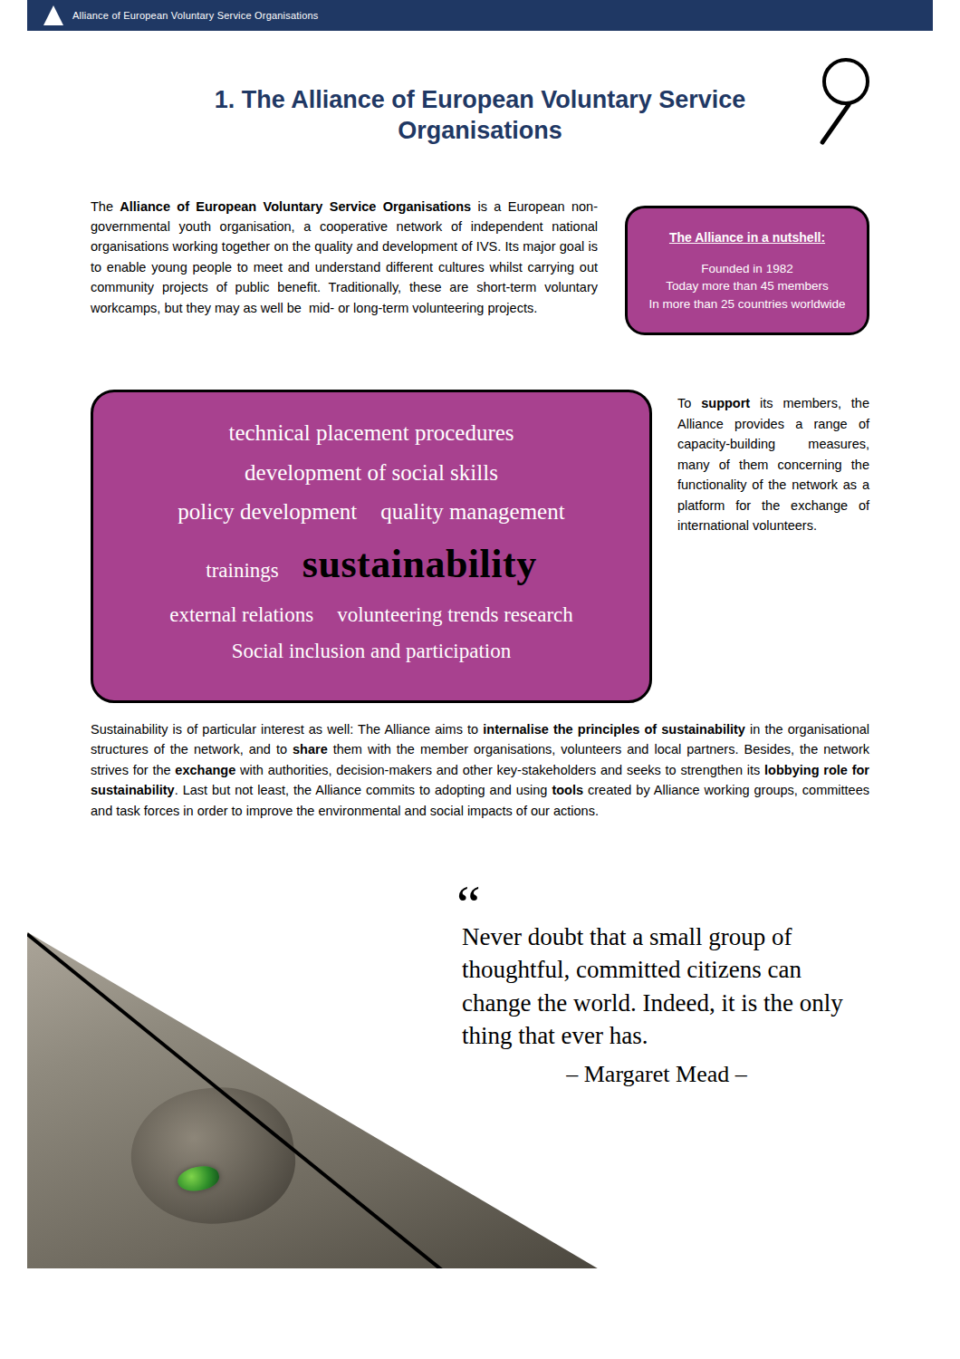Alliance of European Voluntary Service Organisations
1. The Alliance of European Voluntary Service Organisations
The Alliance of European Voluntary Service Organisations is a European non-governmental youth organisation, a cooperative network of independent national organisations working together on the quality and development of IVS. Its major goal is to enable young people to meet and understand different cultures whilst carrying out community projects of public benefit. Traditionally, these are short-term voluntary workcamps, but they may as well be mid- or long-term volunteering projects.
The Alliance in a nutshell:
Founded in 1982
Today more than 45 members
In more than 25 countries worldwide
technical placement procedures
development of social skills
policy development quality management
trainings sustainability
external relations volunteering trends research
Social inclusion and participation
To support its members, the Alliance provides a range of capacity-building measures, many of them concerning the functionality of the network as a platform for the exchange of international volunteers.
Sustainability is of particular interest as well: The Alliance aims to internalise the principles of sustainability in the organisational structures of the network, and to share them with the member organisations, volunteers and local partners. Besides, the network strives for the exchange with authorities, decision-makers and other key-stakeholders and seeks to strengthen its lobbying role for sustainability. Last but not least, the Alliance commits to adopting and using tools created by Alliance working groups, committees and task forces in order to improve the environmental and social impacts of our actions.
“ Never doubt that a small group of thoughtful, committed citizens can change the world. Indeed, it is the only thing that ever has.
– Margaret Mead –